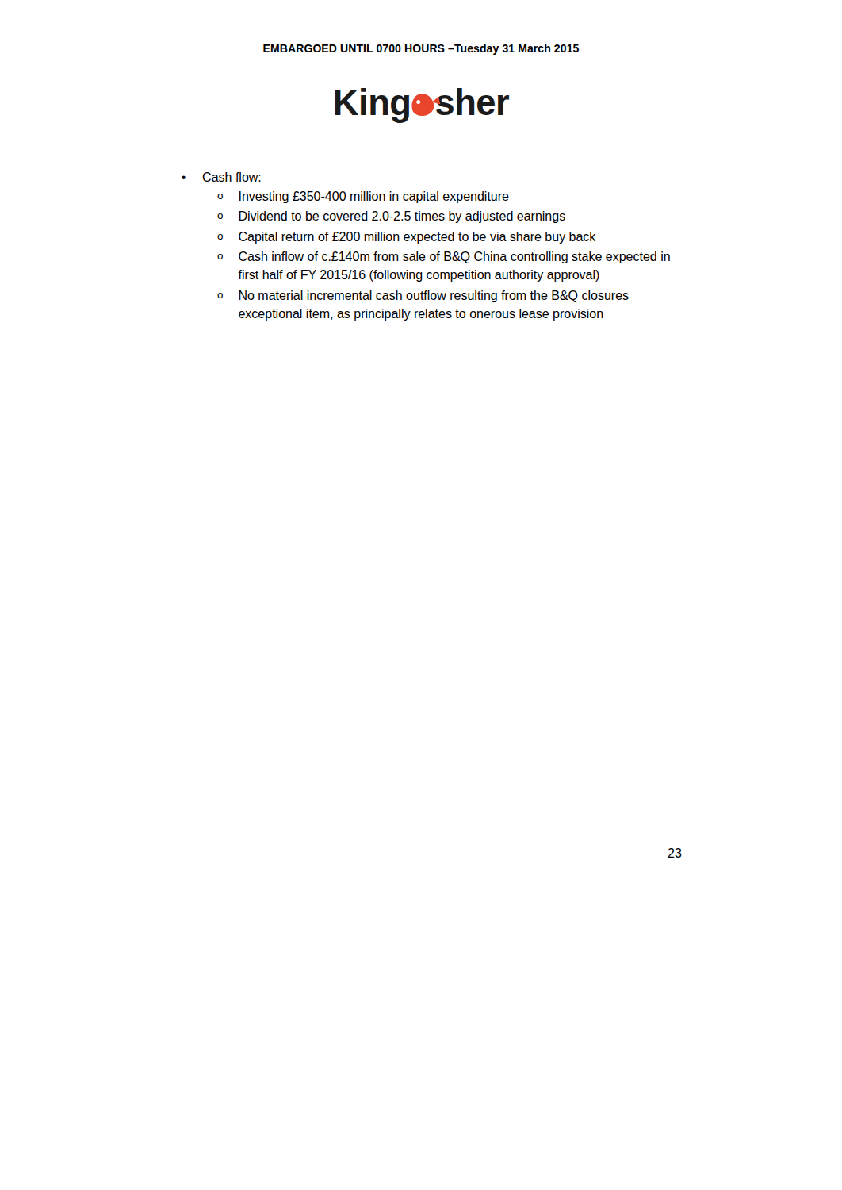EMBARGOED UNTIL 0700 HOURS –Tuesday 31 March 2015
King sher
Cash flow:
Investing £350-400 million in capital expenditure
Dividend to be covered 2.0-2.5 times by adjusted earnings
Capital return of £200 million expected to be via share buy back
Cash inflow of c.£140m from sale of B&Q China controlling stake expected in first half of FY 2015/16 (following competition authority approval)
No material incremental cash outflow resulting from the B&Q closures exceptional item, as principally relates to onerous lease provision
23